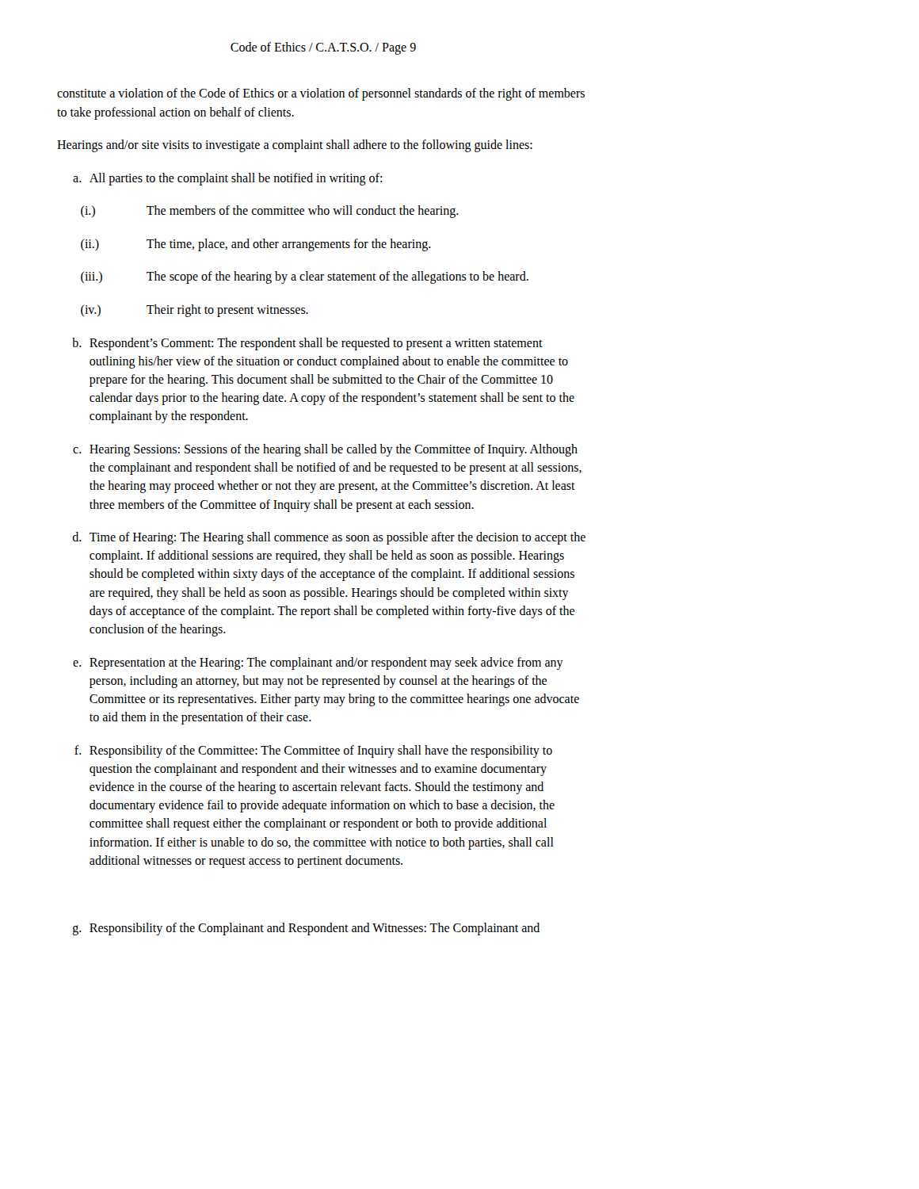Code of Ethics / C.A.T.S.O. / Page 9
constitute a violation of the Code of Ethics or a violation of personnel standards of the right of members to take professional action on behalf of clients.
Hearings and/or site visits to investigate a complaint shall adhere to the following guide lines:
All parties to the complaint shall be notified in writing of:
(i.) The members of the committee who will conduct the hearing.
(ii.) The time, place, and other arrangements for the hearing.
(iii.) The scope of the hearing by a clear statement of the allegations to be heard.
(iv.) Their right to present witnesses.
Respondent’s Comment: The respondent shall be requested to present a written statement outlining his/her view of the situation or conduct complained about to enable the committee to prepare for the hearing. This document shall be submitted to the Chair of the Committee 10 calendar days prior to the hearing date. A copy of the respondent’s statement shall be sent to the complainant by the respondent.
Hearing Sessions: Sessions of the hearing shall be called by the Committee of Inquiry. Although the complainant and respondent shall be notified of and be requested to be present at all sessions, the hearing may proceed whether or not they are present, at the Committee’s discretion. At least three members of the Committee of Inquiry shall be present at each session.
Time of Hearing: The Hearing shall commence as soon as possible after the decision to accept the complaint. If additional sessions are required, they shall be held as soon as possible. Hearings should be completed within sixty days of the acceptance of the complaint. If additional sessions are required, they shall be held as soon as possible. Hearings should be completed within sixty days of acceptance of the complaint. The report shall be completed within forty-five days of the conclusion of the hearings.
Representation at the Hearing: The complainant and/or respondent may seek advice from any person, including an attorney, but may not be represented by counsel at the hearings of the Committee or its representatives. Either party may bring to the committee hearings one advocate to aid them in the presentation of their case.
Responsibility of the Committee: The Committee of Inquiry shall have the responsibility to question the complainant and respondent and their witnesses and to examine documentary evidence in the course of the hearing to ascertain relevant facts. Should the testimony and documentary evidence fail to provide adequate information on which to base a decision, the committee shall request either the complainant or respondent or both to provide additional information. If either is unable to do so, the committee with notice to both parties, shall call additional witnesses or request access to pertinent documents.
Responsibility of the Complainant and Respondent and Witnesses: The Complainant and